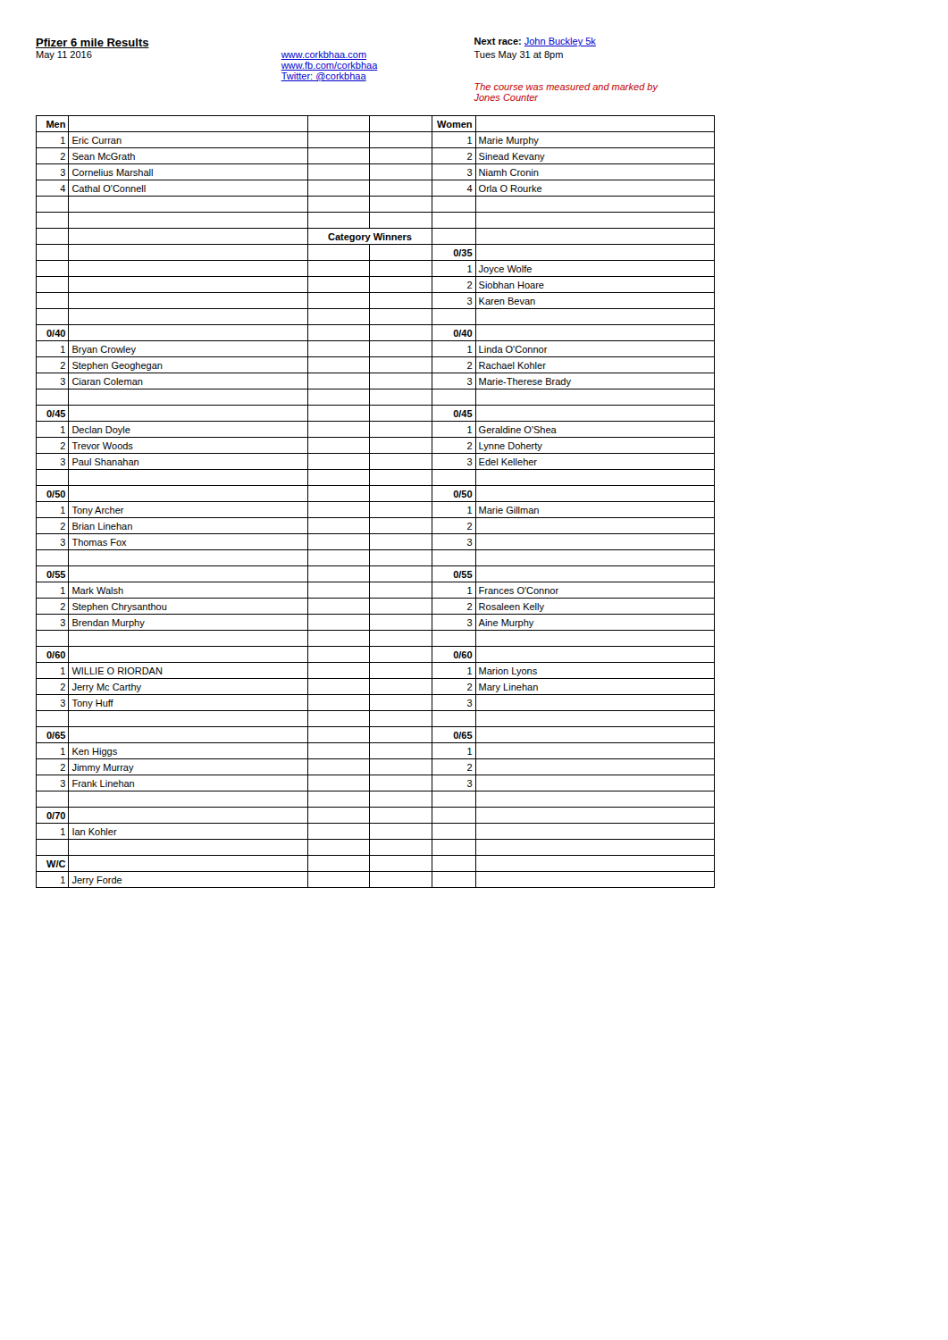| Pfizer 6 mile Results | | Next race: John Buckley 5k |
| May 11 2016 | www.corkbhaa.com | Tues May 31 at 8pm |
| | www.fb.com/corkbhaa | |
| | Twitter: @corkbhaa | |
| | | The course was measured and marked by |
| | | Jones Counter |
| Men | | | | Women | |
| 1 | Eric Curran | | | 1 | Marie Murphy |
| 2 | Sean McGrath | | | 2 | Sinead Kevany |
| 3 | Cornelius Marshall | | | 3 | Niamh Cronin |
| 4 | Cathal O'Connell | | | 4 | Orla O Rourke |
| | | Category Winners | | |
| | | | | 0/35 | |
| | | | | 1 | Joyce Wolfe |
| | | | | 2 | Siobhan Hoare |
| | | | | 3 | Karen Bevan |
| 0/40 | | | | 0/40 | |
| 1 | Bryan Crowley | | | 1 | Linda O'Connor |
| 2 | Stephen Geoghegan | | | 2 | Rachael Kohler |
| 3 | Ciaran Coleman | | | 3 | Marie-Therese Brady |
| 0/45 | | | | 0/45 | |
| 1 | Declan Doyle | | | 1 | Geraldine O'Shea |
| 2 | Trevor Woods | | | 2 | Lynne Doherty |
| 3 | Paul Shanahan | | | 3 | Edel Kelleher |
| 0/50 | | | | 0/50 | |
| 1 | Tony Archer | | | 1 | Marie Gillman |
| 2 | Brian Linehan | | | 2 | |
| 3 | Thomas Fox | | | 3 | |
| 0/55 | | | | 0/55 | |
| 1 | Mark Walsh | | | 1 | Frances O'Connor |
| 2 | Stephen Chrysanthou | | | 2 | Rosaleen Kelly |
| 3 | Brendan Murphy | | | 3 | Aine Murphy |
| 0/60 | | | | 0/60 | |
| 1 | WILLIE O RIORDAN | | | 1 | Marion Lyons |
| 2 | Jerry Mc Carthy | | | 2 | Mary Linehan |
| 3 | Tony Huff | | | 3 | |
| 0/65 | | | | 0/65 | |
| 1 | Ken Higgs | | | 1 | |
| 2 | Jimmy Murray | | | 2 | |
| 3 | Frank Linehan | | | 3 | |
| 0/70 | | | | | |
| 1 | Ian Kohler | | | | |
| W/C | | | | | |
| 1 | Jerry Forde | | | | |